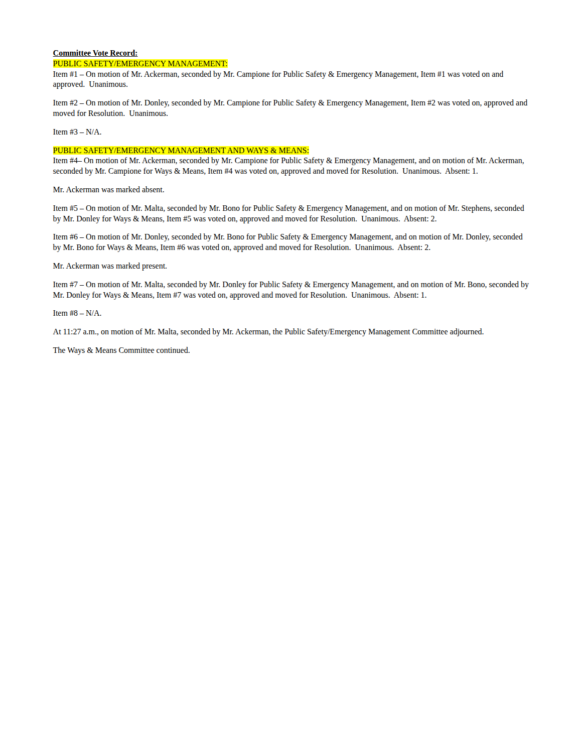Committee Vote Record:
PUBLIC SAFETY/EMERGENCY MANAGEMENT:
Item #1 – On motion of Mr. Ackerman, seconded by Mr. Campione for Public Safety & Emergency Management, Item #1 was voted on and approved. Unanimous.
Item #2 – On motion of Mr. Donley, seconded by Mr. Campione for Public Safety & Emergency Management, Item #2 was voted on, approved and moved for Resolution. Unanimous.
Item #3 – N/A.
PUBLIC SAFETY/EMERGENCY MANAGEMENT AND WAYS & MEANS:
Item #4– On motion of Mr. Ackerman, seconded by Mr. Campione for Public Safety & Emergency Management, and on motion of Mr. Ackerman, seconded by Mr. Campione for Ways & Means, Item #4 was voted on, approved and moved for Resolution. Unanimous. Absent: 1.
Mr. Ackerman was marked absent.
Item #5 – On motion of Mr. Malta, seconded by Mr. Bono for Public Safety & Emergency Management, and on motion of Mr. Stephens, seconded by Mr. Donley for Ways & Means, Item #5 was voted on, approved and moved for Resolution. Unanimous. Absent: 2.
Item #6 – On motion of Mr. Donley, seconded by Mr. Bono for Public Safety & Emergency Management, and on motion of Mr. Donley, seconded by Mr. Bono for Ways & Means, Item #6 was voted on, approved and moved for Resolution. Unanimous. Absent: 2.
Mr. Ackerman was marked present.
Item #7 – On motion of Mr. Malta, seconded by Mr. Donley for Public Safety & Emergency Management, and on motion of Mr. Bono, seconded by Mr. Donley for Ways & Means, Item #7 was voted on, approved and moved for Resolution. Unanimous. Absent: 1.
Item #8 – N/A.
At 11:27 a.m., on motion of Mr. Malta, seconded by Mr. Ackerman, the Public Safety/Emergency Management Committee adjourned.
The Ways & Means Committee continued.